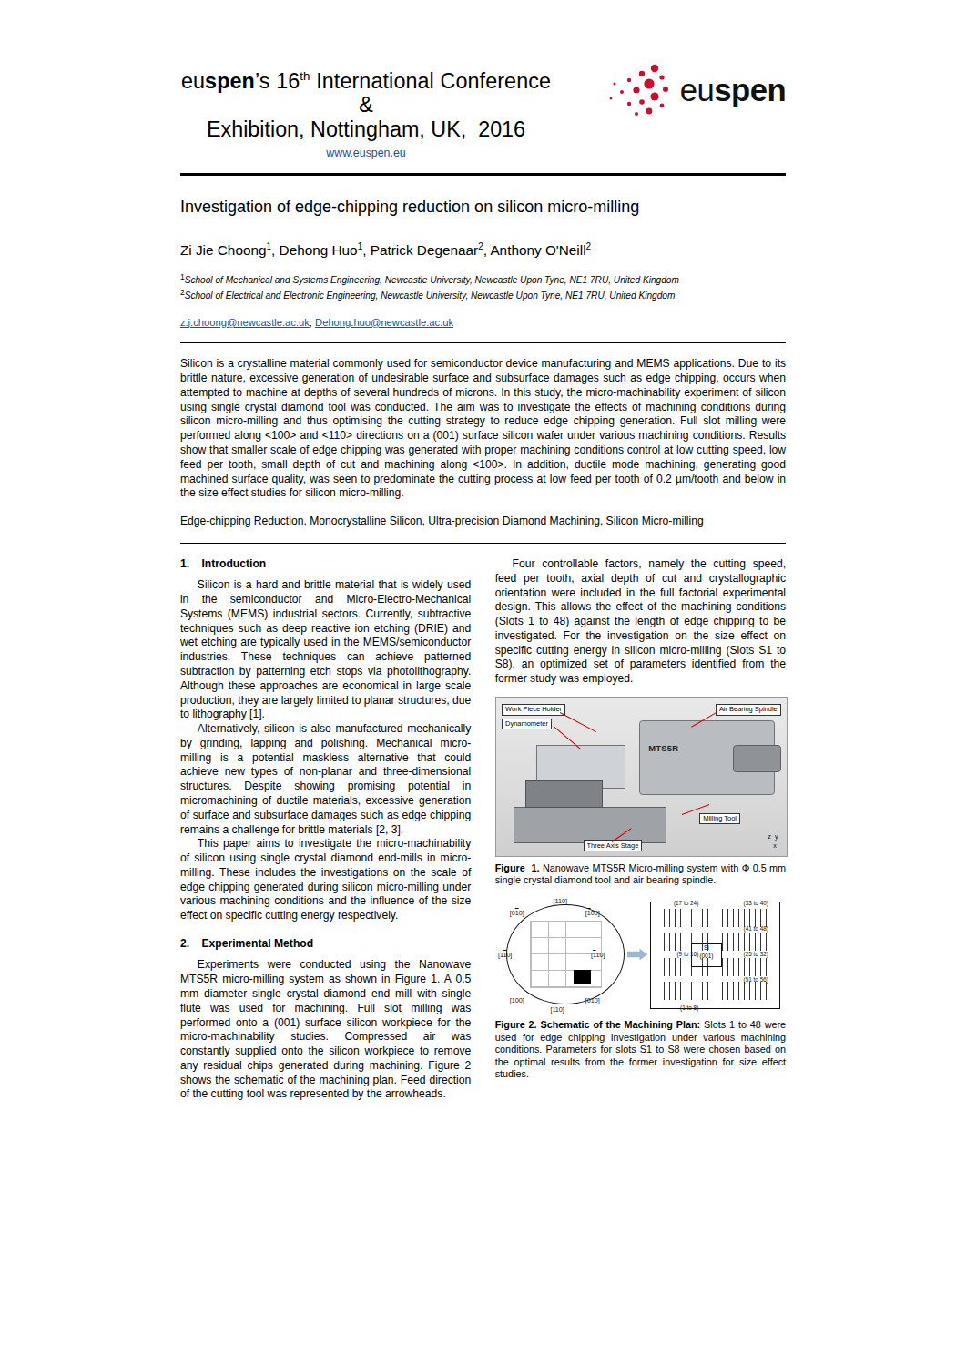eu spen’s 16th International Conference &
Exhibition, Nottingham, UK, 2016
www.euspen.eu
eu spen
Investigation of edge-chipping reduction on silicon micro-milling
Zi Jie Choong1, Dehong Huo1, Patrick Degenaar2, Anthony O'Neill2
1School of Mechanical and Systems Engineering, Newcastle University, Newcastle Upon Tyne, NE1 7RU, United Kingdom
2School of Electrical and Electronic Engineering, Newcastle University, Newcastle Upon Tyne, NE1 7RU, United Kingdom
z.j.choong@newcastle.ac.uk; Dehong.huo@newcastle.ac.uk
Silicon is a crystalline material commonly used for semiconductor device manufacturing and MEMS applications. Due to its brittle nature, excessive generation of undesirable surface and subsurface damages such as edge chipping, occurs when attempted to machine at depths of several hundreds of microns. In this study, the micro-machinability experiment of silicon using single crystal diamond tool was conducted. The aim was to investigate the effects of machining conditions during silicon micro-milling and thus optimising the cutting strategy to reduce edge chipping generation. Full slot milling were performed along <100> and <110> directions on a (001) surface silicon wafer under various machining conditions. Results show that smaller scale of edge chipping was generated with proper machining conditions control at low cutting speed, low feed per tooth, small depth of cut and machining along <100>. In addition, ductile mode machining, generating good machined surface quality, was seen to predominate the cutting process at low feed per tooth of 0.2 µm/tooth and below in the size effect studies for silicon micro-milling.
Edge-chipping Reduction, Monocrystalline Silicon, Ultra-precision Diamond Machining, Silicon Micro-milling
1. Introduction
Silicon is a hard and brittle material that is widely used in the semiconductor and Micro-Electro-Mechanical Systems (MEMS) industrial sectors. Currently, subtractive techniques such as deep reactive ion etching (DRIE) and wet etching are typically used in the MEMS/semiconductor industries. These techniques can achieve patterned subtraction by patterning etch stops via photolithography. Although these approaches are economical in large scale production, they are largely limited to planar structures, due to lithography [1].
Alternatively, silicon is also manufactured mechanically by grinding, lapping and polishing. Mechanical micro-milling is a potential maskless alternative that could achieve new types of non-planar and three-dimensional structures. Despite showing promising potential in micromachining of ductile materials, excessive generation of surface and subsurface damages such as edge chipping remains a challenge for brittle materials [2, 3].
This paper aims to investigate the micro-machinability of silicon using single crystal diamond end-mills in micro-milling. These includes the investigations on the scale of edge chipping generated during silicon micro-milling under various machining conditions and the influence of the size effect on specific cutting energy respectively.
2. Experimental Method
Experiments were conducted using the Nanowave MTS5R micro-milling system as shown in Figure 1. A 0.5 mm diameter single crystal diamond end mill with single flute was used for machining. Full slot milling was performed onto a (001) surface silicon workpiece for the micro-machinability studies. Compressed air was constantly supplied onto the silicon workpiece to remove any residual chips generated during machining. Figure 2 shows the schematic of the machining plan. Feed direction of the cutting tool was represented by the arrowheads.
Four controllable factors, namely the cutting speed, feed per tooth, axial depth of cut and crystallographic orientation were included in the full factorial experimental design. This allows the effect of the machining conditions (Slots 1 to 48) against the length of edge chipping to be investigated. For the investigation on the size effect on specific cutting energy in silicon micro-milling (Slots S1 to S8), an optimized set of parameters identified from the former study was employed.
Work Piece Holder
Dynamometer
Air Bearing Spindle
Milling Tool
Three Axis Stage
z y
x
Figure 1. Nanowave MTS5R Micro-milling system with Φ 0.5 mm single crystal diamond tool and air bearing spindle.
[110]
[010]
[100]
[110]
[110]
[100]
[010]
[110]
Si
(001)
(33 to 40)
(41 to 48)
(25 to 32)
(51 to 56)
(17 to 24)
(9 to 16)
(1 to 8)
Figure 2. Schematic of the Machining Plan: Slots 1 to 48 were used for edge chipping investigation under various machining conditions. Parameters for slots S1 to S8 were chosen based on the optimal results from the former investigation for size effect studies.